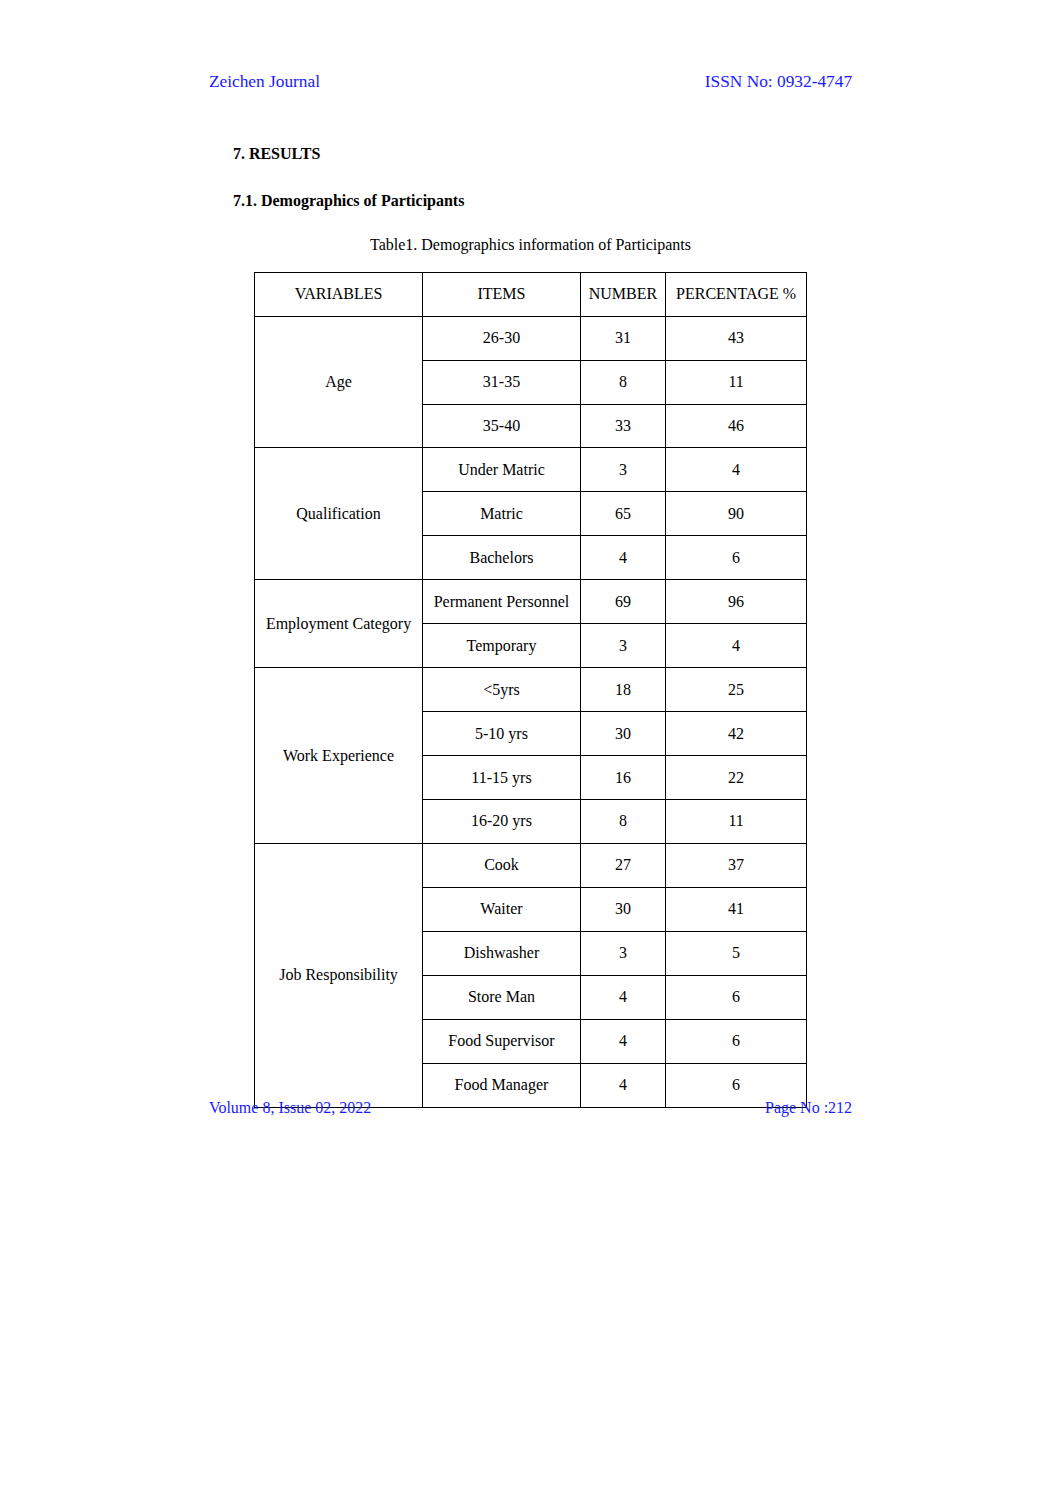Zeichen Journal ISSN No: 0932-4747
7. RESULTS
7.1. Demographics of Participants
Table1. Demographics information of Participants
| VARIABLES | ITEMS | NUMBER | PERCENTAGE % |
| --- | --- | --- | --- |
| Age | 26-30 | 31 | 43 |
| 31-35 | 8 | 11 |
| 35-40 | 33 | 46 |
| Qualification | Under Matric | 3 | 4 |
| Matric | 65 | 90 |
| Bachelors | 4 | 6 |
| Employment Category | Permanent Personnel | 69 | 96 |
| Temporary | 3 | 4 |
| Work Experience | <5yrs | 18 | 25 |
| 5-10 yrs | 30 | 42 |
| 11-15 yrs | 16 | 22 |
| 16-20 yrs | 8 | 11 |
| Job Responsibility | Cook | 27 | 37 |
| Waiter | 30 | 41 |
| Dishwasher | 3 | 5 |
| Store Man | 4 | 6 |
| Food Supervisor | 4 | 6 |
| Food Manager | 4 | 6 |
Volume 8, Issue 02, 2022 Page No :212